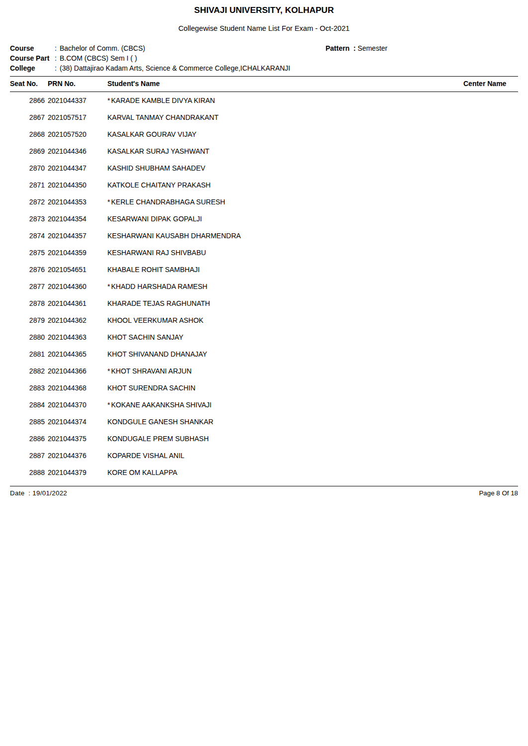SHIVAJI UNIVERSITY, KOLHAPUR
Collegewise Student Name List For Exam - Oct-2021
| Course | : | Bachelor of Comm. (CBCS) | Pattern : Semester |
| Course Part | : | B.COM (CBCS) Sem I ( ) |
| College | : | (38) Dattajirao Kadam Arts, Science & Commerce College,ICHALKARANJI |
| Seat No. | PRN No. | Student's Name | Center Name |
| --- | --- | --- | --- |
| 2866 | 2021044337 | * KARADE KAMBLE DIVYA KIRAN | |
| 2867 | 2021057517 | KARVAL TANMAY CHANDRAKANT | |
| 2868 | 2021057520 | KASALKAR GOURAV VIJAY | |
| 2869 | 2021044346 | KASALKAR SURAJ YASHWANT | |
| 2870 | 2021044347 | KASHID SHUBHAM SAHADEV | |
| 2871 | 2021044350 | KATKOLE CHAITANY PRAKASH | |
| 2872 | 2021044353 | * KERLE CHANDRABHAGA SURESH | |
| 2873 | 2021044354 | KESARWANI DIPAK GOPALJI | |
| 2874 | 2021044357 | KESHARWANI KAUSABH DHARMENDRA | |
| 2875 | 2021044359 | KESHARWANI RAJ SHIVBABU | |
| 2876 | 2021054651 | KHABALE ROHIT SAMBHAJI | |
| 2877 | 2021044360 | * KHADD HARSHADA RAMESH | |
| 2878 | 2021044361 | KHARADE TEJAS RAGHUNATH | |
| 2879 | 2021044362 | KHOOL VEERKUMAR ASHOK | |
| 2880 | 2021044363 | KHOT SACHIN SANJAY | |
| 2881 | 2021044365 | KHOT SHIVANAND DHANAJAY | |
| 2882 | 2021044366 | * KHOT SHRAVANI ARJUN | |
| 2883 | 2021044368 | KHOT SURENDRA SACHIN | |
| 2884 | 2021044370 | * KOKANE AAKANKSHA SHIVAJI | |
| 2885 | 2021044374 | KONDGULE GANESH SHANKAR | |
| 2886 | 2021044375 | KONDUGALE PREM SUBHASH | |
| 2887 | 2021044376 | KOPARDE VISHAL ANIL | |
| 2888 | 2021044379 | KORE OM KALLAPPA | |
Date : 19/01/2022
Page 8 Of 18